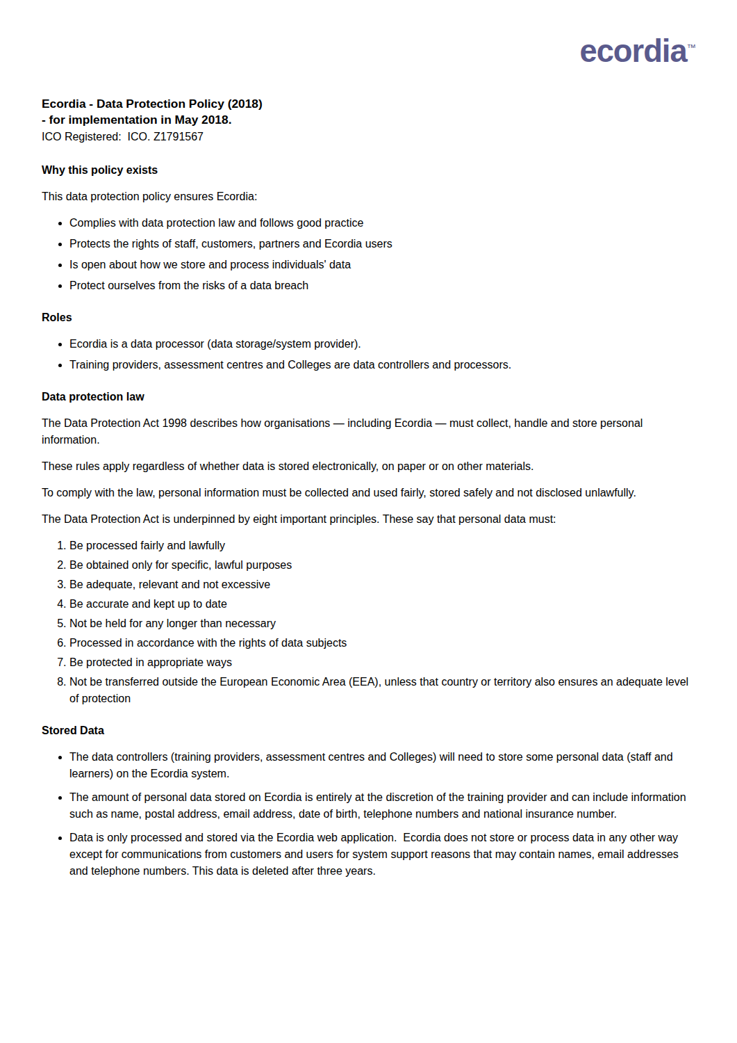ecordia™
Ecordia - Data Protection Policy (2018)
- for implementation in May 2018.
ICO Registered: ICO. Z1791567
Why this policy exists
This data protection policy ensures Ecordia:
Complies with data protection law and follows good practice
Protects the rights of staff, customers, partners and Ecordia users
Is open about how we store and process individuals' data
Protect ourselves from the risks of a data breach
Roles
Ecordia is a data processor (data storage/system provider).
Training providers, assessment centres and Colleges are data controllers and processors.
Data protection law
The Data Protection Act 1998 describes how organisations — including Ecordia — must collect, handle and store personal information.
These rules apply regardless of whether data is stored electronically, on paper or on other materials.
To comply with the law, personal information must be collected and used fairly, stored safely and not disclosed unlawfully.
The Data Protection Act is underpinned by eight important principles. These say that personal data must:
Be processed fairly and lawfully
Be obtained only for specific, lawful purposes
Be adequate, relevant and not excessive
Be accurate and kept up to date
Not be held for any longer than necessary
Processed in accordance with the rights of data subjects
Be protected in appropriate ways
Not be transferred outside the European Economic Area (EEA), unless that country or territory also ensures an adequate level of protection
Stored Data
The data controllers (training providers, assessment centres and Colleges) will need to store some personal data (staff and learners) on the Ecordia system.
The amount of personal data stored on Ecordia is entirely at the discretion of the training provider and can include information such as name, postal address, email address, date of birth, telephone numbers and national insurance number.
Data is only processed and stored via the Ecordia web application. Ecordia does not store or process data in any other way except for communications from customers and users for system support reasons that may contain names, email addresses and telephone numbers. This data is deleted after three years.